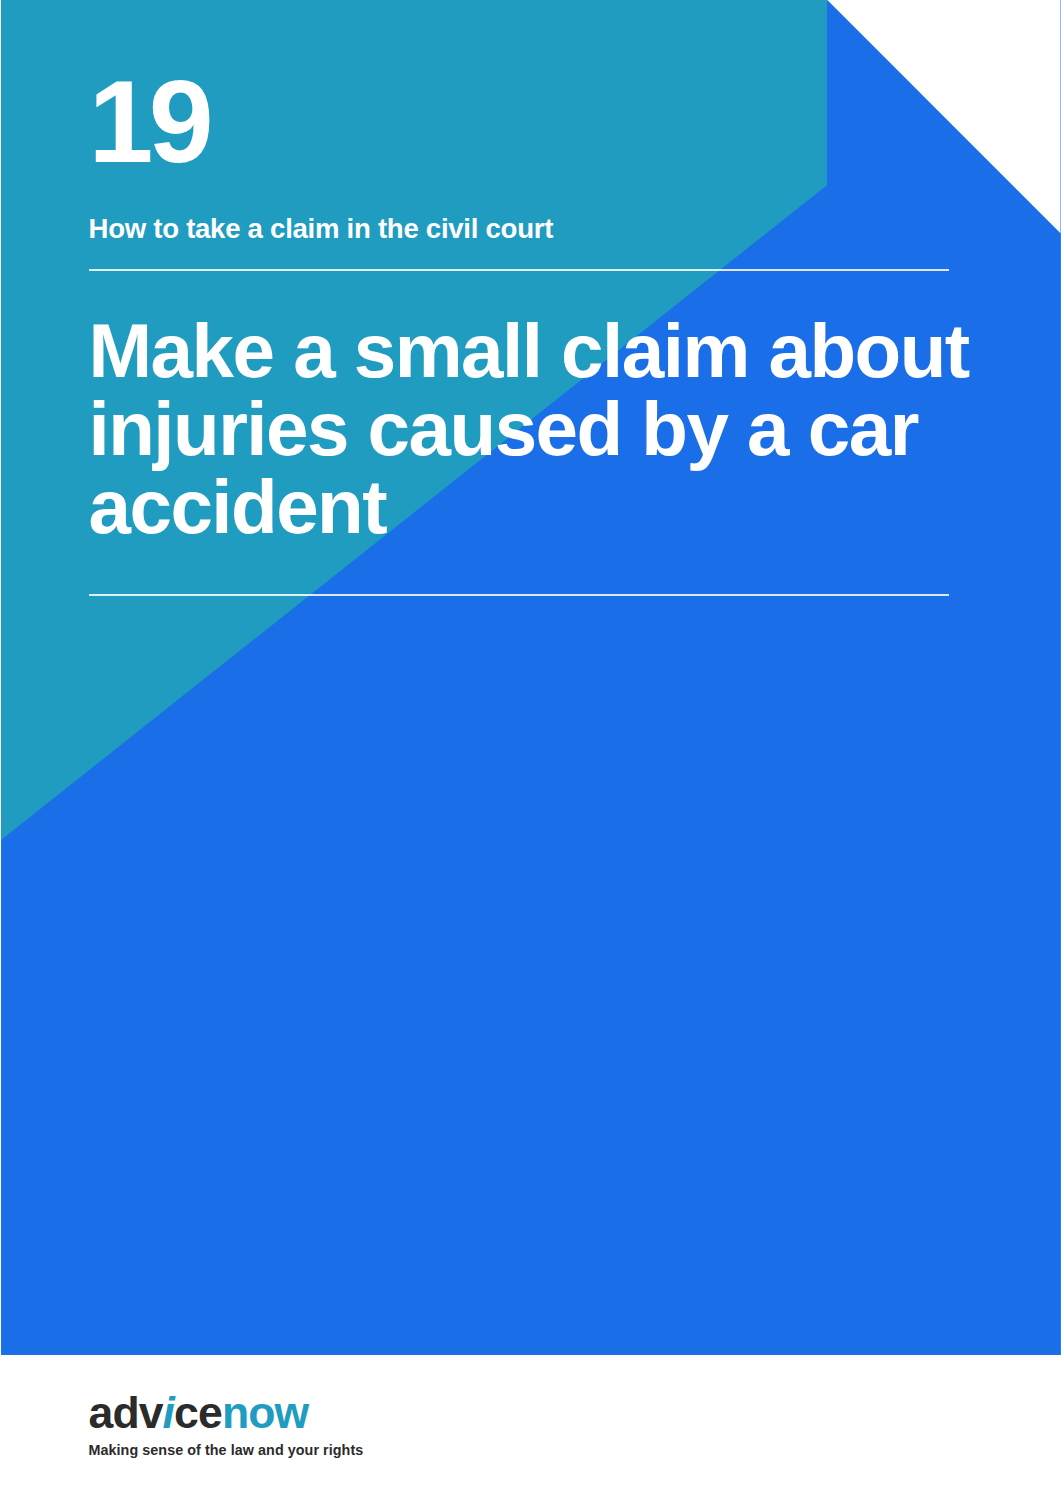19
How to take a claim in the civil court
Make a small claim about injuries caused by a car accident
adv ice now
Making sense of the law and your rights